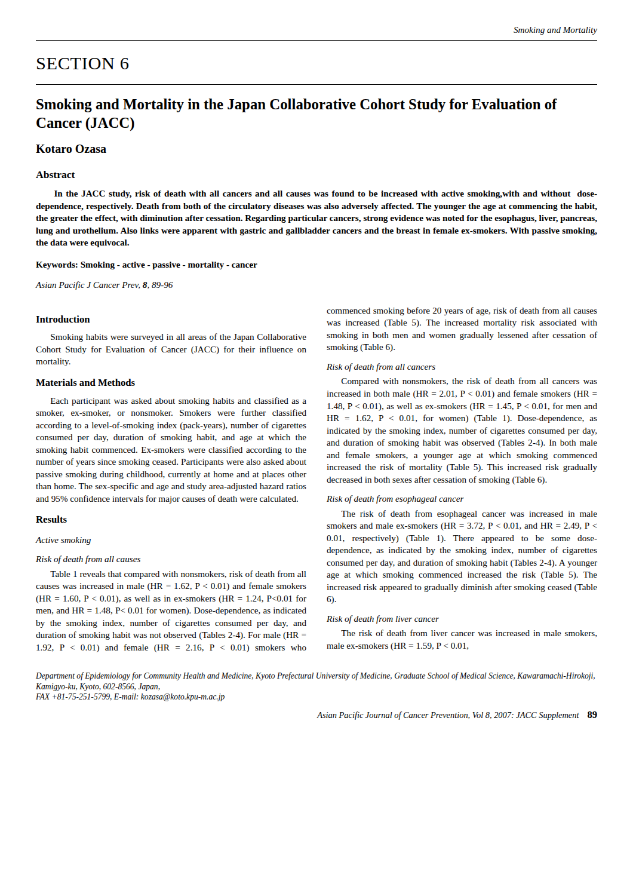Smoking and Mortality
SECTION 6
Smoking and Mortality in the Japan Collaborative Cohort Study for Evaluation of Cancer (JACC)
Kotaro Ozasa
Abstract
In the JACC study, risk of death with all cancers and all causes was found to be increased with active smoking,with and without dose-dependence, respectively. Death from both of the circulatory diseases was also adversely affected. The younger the age at commencing the habit, the greater the effect, with diminution after cessation. Regarding particular cancers, strong evidence was noted for the esophagus, liver, pancreas, lung and urothelium. Also links were apparent with gastric and gallbladder cancers and the breast in female ex-smokers. With passive smoking, the data were equivocal.
Keywords: Smoking - active - passive - mortality - cancer
Asian Pacific J Cancer Prev, 8, 89-96
Introduction
Smoking habits were surveyed in all areas of the Japan Collaborative Cohort Study for Evaluation of Cancer (JACC) for their influence on mortality.
Materials and Methods
Each participant was asked about smoking habits and classified as a smoker, ex-smoker, or nonsmoker. Smokers were further classified according to a level-of-smoking index (pack-years), number of cigarettes consumed per day, duration of smoking habit, and age at which the smoking habit commenced. Ex-smokers were classified according to the number of years since smoking ceased. Participants were also asked about passive smoking during childhood, currently at home and at places other than home. The sex-specific and age and study area-adjusted hazard ratios and 95% confidence intervals for major causes of death were calculated.
Results
Active smoking
Risk of death from all causes
Table 1 reveals that compared with nonsmokers, risk of death from all causes was increased in male (HR = 1.62, P < 0.01) and female smokers (HR = 1.60, P < 0.01), as well as in ex-smokers (HR = 1.24, P<0.01 for men, and HR = 1.48, P< 0.01 for women). Dose-dependence, as indicated by the smoking index, number of cigarettes consumed per day, and duration of smoking habit was not observed (Tables 2-4). For male (HR = 1.92, P < 0.01) and female (HR = 2.16, P < 0.01) smokers who commenced smoking before 20 years of age, risk of death from all causes was increased (Table 5). The increased mortality risk associated with smoking in both men and women gradually lessened after cessation of smoking (Table 6).
Risk of death from all cancers
Compared with nonsmokers, the risk of death from all cancers was increased in both male (HR = 2.01, P < 0.01) and female smokers (HR = 1.48, P < 0.01), as well as ex-smokers (HR = 1.45, P < 0.01, for men and HR = 1.62, P < 0.01, for women) (Table 1). Dose-dependence, as indicated by the smoking index, number of cigarettes consumed per day, and duration of smoking habit was observed (Tables 2-4). In both male and female smokers, a younger age at which smoking commenced increased the risk of mortality (Table 5). This increased risk gradually decreased in both sexes after cessation of smoking (Table 6).
Risk of death from esophageal cancer
The risk of death from esophageal cancer was increased in male smokers and male ex-smokers (HR = 3.72, P < 0.01, and HR = 2.49, P < 0.01, respectively) (Table 1). There appeared to be some dose-dependence, as indicated by the smoking index, number of cigarettes consumed per day, and duration of smoking habit (Tables 2-4). A younger age at which smoking commenced increased the risk (Table 5). The increased risk appeared to gradually diminish after smoking ceased (Table 6).
Risk of death from liver cancer
The risk of death from liver cancer was increased in male smokers, male ex-smokers (HR = 1.59, P < 0.01,
Department of Epidemiology for Community Health and Medicine, Kyoto Prefectural University of Medicine, Graduate School of Medical Science, Kawaramachi-Hirokoji, Kamigyo-ku, Kyoto, 602-8566, Japan,
FAX +81-75-251-5799, E-mail: kozasa@koto.kpu-m.ac.jp
Asian Pacific Journal of Cancer Prevention, Vol 8, 2007: JACC Supplement 89